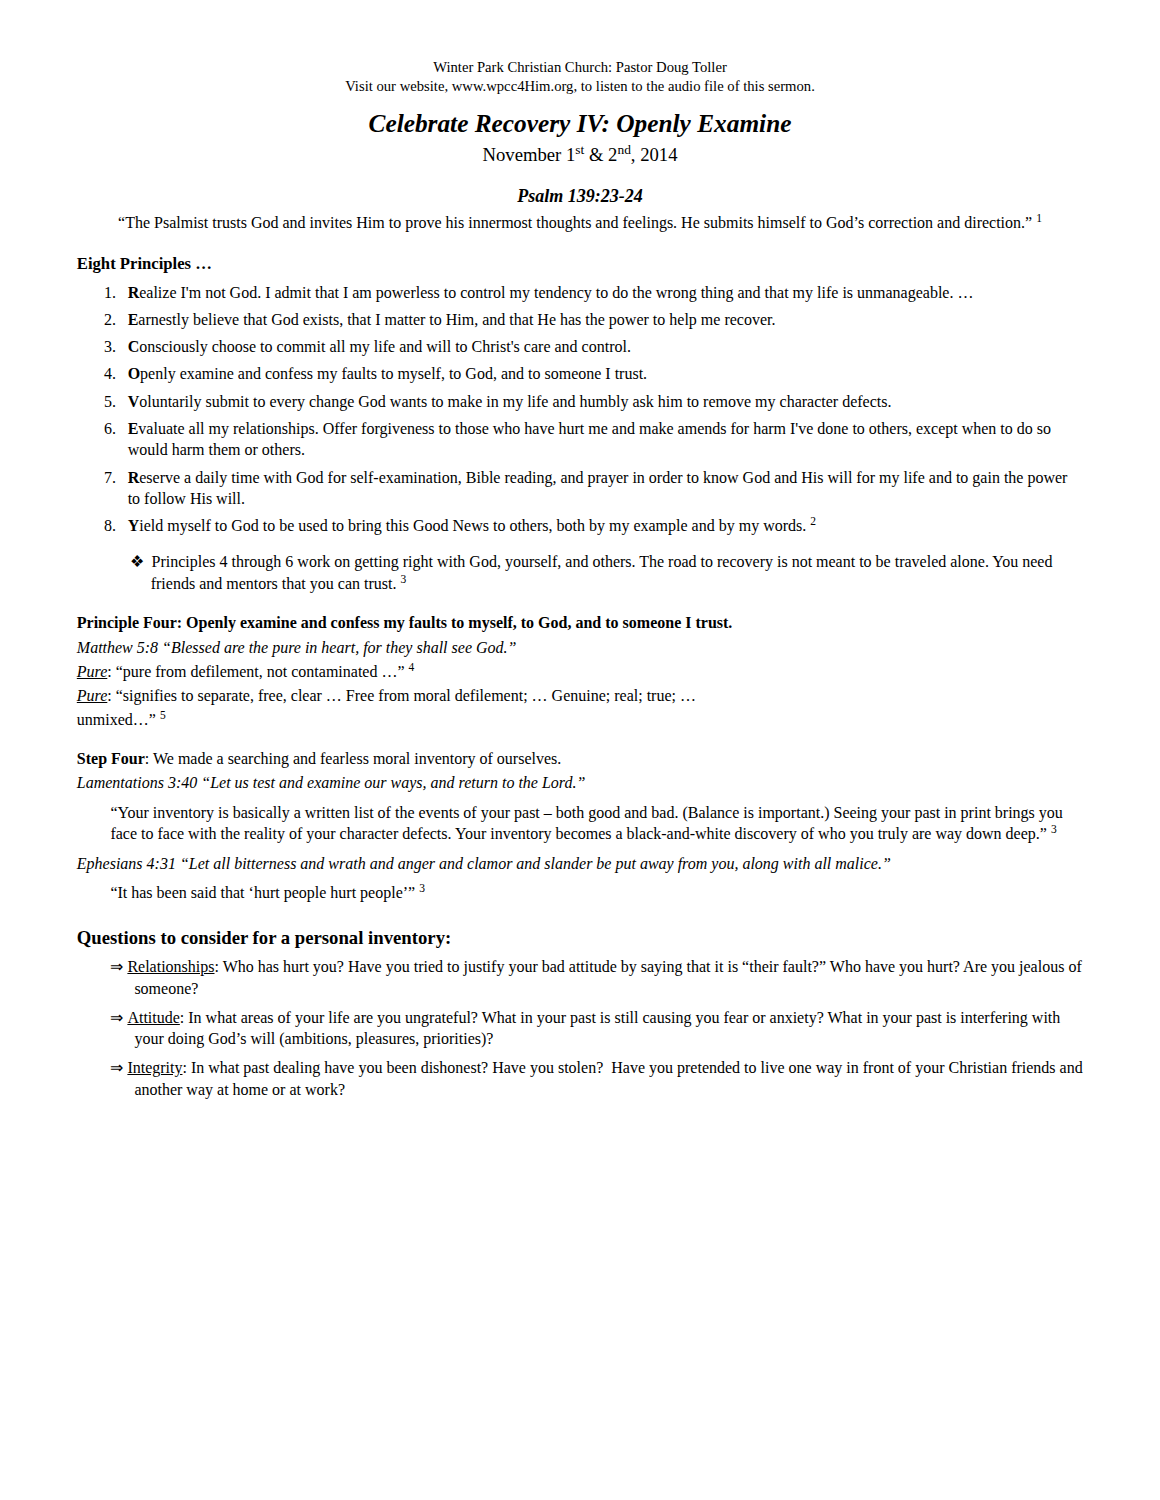Winter Park Christian Church: Pastor Doug Toller
Visit our website, www.wpcc4Him.org, to listen to the audio file of this sermon.
Celebrate Recovery IV: Openly Examine
November 1st & 2nd, 2014
Psalm 139:23-24
“The Psalmist trusts God and invites Him to prove his innermost thoughts and feelings. He submits himself to God’s correction and direction.” 1
Eight Principles …
Realize I'm not God. I admit that I am powerless to control my tendency to do the wrong thing and that my life is unmanageable. …
Earnestly believe that God exists, that I matter to Him, and that He has the power to help me recover.
Consciously choose to commit all my life and will to Christ's care and control.
Openly examine and confess my faults to myself, to God, and to someone I trust.
Voluntarily submit to every change God wants to make in my life and humbly ask him to remove my character defects.
Evaluate all my relationships. Offer forgiveness to those who have hurt me and make amends for harm I've done to others, except when to do so would harm them or others.
Reserve a daily time with God for self-examination, Bible reading, and prayer in order to know God and His will for my life and to gain the power to follow His will.
Yield myself to God to be used to bring this Good News to others, both by my example and by my words. 2
Principles 4 through 6 work on getting right with God, yourself, and others. The road to recovery is not meant to be traveled alone. You need friends and mentors that you can trust. 3
Principle Four: Openly examine and confess my faults to myself, to God, and to someone I trust.
Matthew 5:8 “Blessed are the pure in heart, for they shall see God.”
Pure: “pure from defilement, not contaminated …” 4
Pure: “signifies to separate, free, clear … Free from moral defilement; … Genuine; real; true; …
unmixed…” 5
Step Four: We made a searching and fearless moral inventory of ourselves.
Lamentations 3:40 “Let us test and examine our ways, and return to the Lord.”
“Your inventory is basically a written list of the events of your past – both good and bad. (Balance is important.) Seeing your past in print brings you face to face with the reality of your character defects. Your inventory becomes a black-and-white discovery of who you truly are way down deep.” 3
Ephesians 4:31 “Let all bitterness and wrath and anger and clamor and slander be put away from you, along with all malice.”
“It has been said that ‘hurt people hurt people’” 3
Questions to consider for a personal inventory:
Relationships: Who has hurt you? Have you tried to justify your bad attitude by saying that it is “their fault?” Who have you hurt? Are you jealous of someone?
Attitude: In what areas of your life are you ungrateful? What in your past is still causing you fear or anxiety? What in your past is interfering with your doing God’s will (ambitions, pleasures, priorities)?
Integrity: In what past dealing have you been dishonest? Have you stolen? Have you pretended to live one way in front of your Christian friends and another way at home or at work?